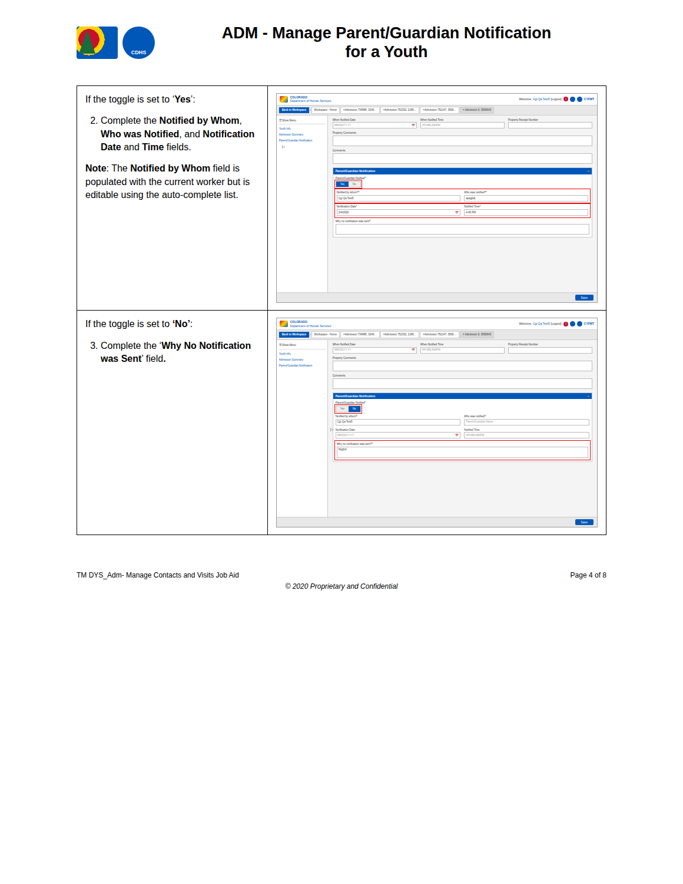CDHS
ADM - Manage Parent/Guardian Notification
for a Youth
| If the toggle is set to ‘ Yes ’: Complete the Notified by Whom , Who was Notified , and Notification Date and Time fields. Note : The Notified by Whom field is populated with the current worker but is editable using the auto-complete list. | COLORADO Department of Human Services Welcome, Cgi Qa Test5 (Logout) 7 CYFMT Back to Workspace ‹ Workspace - Home ×Admission 734985, 3249… ×Admission 752332, 2185… ×Admission 752147, 3566… × Admission 0, 3566643 ☰ Show Menu Youth Info Admission Summary Parent/Guardian Notification ▷ When Notified Date MM/DD/YYYY 📅 When Notified Time HH:MM AM/PM Property Receipt Number Property Comments Comments Parent/Guardian Notification − Parent/Guardian Notified* Yes No Notified by whom?* Cgi Qa Test5 Who was notified?* apagba/ Notification Date* 2/4/2020 📅 Notified Time* 4:45 PM Why no notification was sent? Save |
| If the toggle is set to ‘No’ : Complete the ‘ Why No Notification was Sent ’ field . | COLORADO Department of Human Services Welcome, Cgi Qa Test5 (Logout) 7 CYFMT Back to Workspace ‹ Workspace - Home ×Admission 734985, 3249… ×Admission 752332, 2185… ×Admission 752147, 3566… × Admission 0, 3566643 ☰ Show Menu Youth Info Admission Summary Parent/Guardian Notification When Notified Date MM/DD/YYYY 📅 When Notified Time HH:MM AM/PM Property Receipt Number Property Comments Comments Parent/Guardian Notification − Parent/Guardian Notified* Yes No Notified by whom? Cgi Qa Test5 Who was notified? Parent/Guardian Name Notification Date MM/DD/YYYY 📅 Notified Time HH:MM AM/PM Why no notification was sent?* hkjghsl ▷ Save |
TM DYS_Adm- Manage Contacts and Visits Job Aid Page 4 of 8
© 2020 Proprietary and Confidential